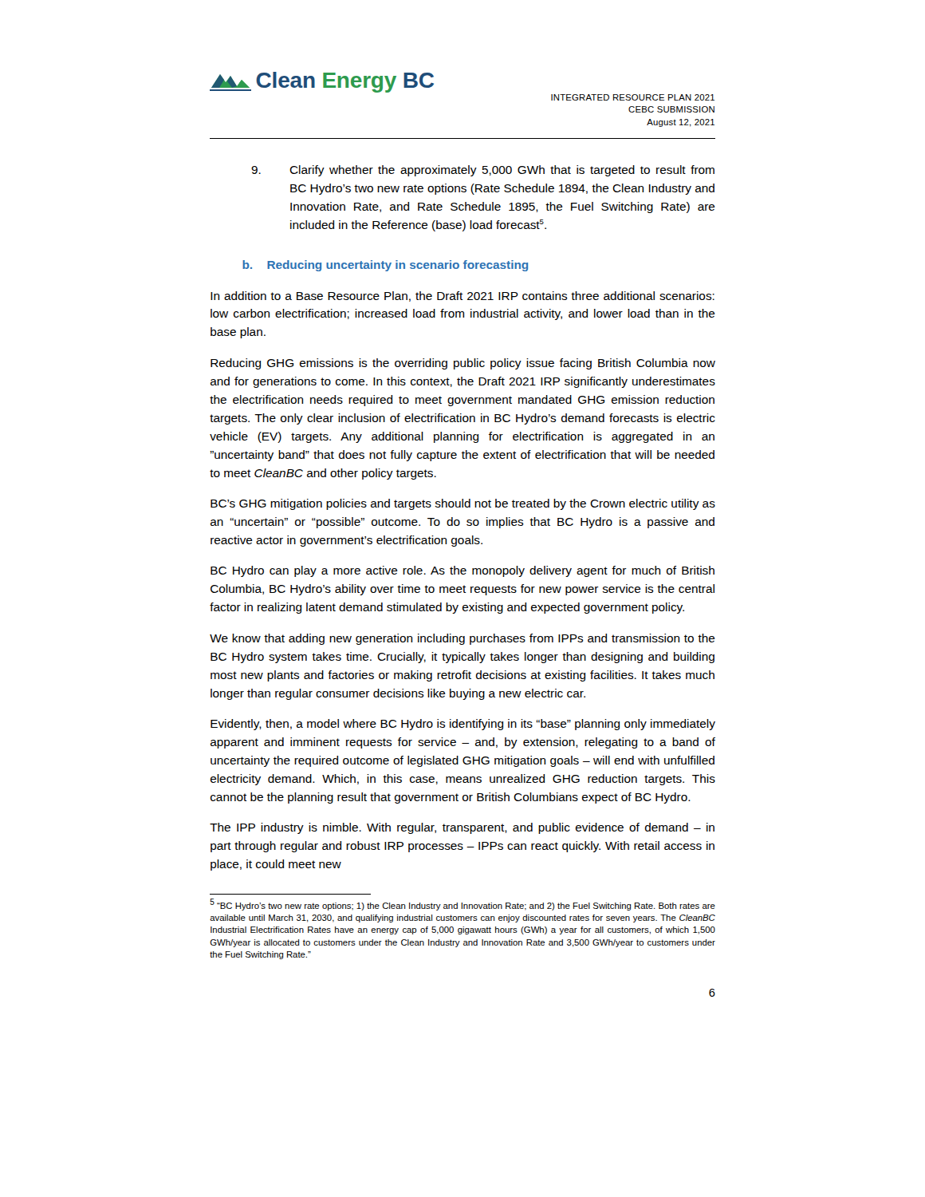Clean Energy BC
INTEGRATED RESOURCE PLAN 2021
CEBC SUBMISSION
August 12, 2021
9. Clarify whether the approximately 5,000 GWh that is targeted to result from BC Hydro’s two new rate options (Rate Schedule 1894, the Clean Industry and Innovation Rate, and Rate Schedule 1895, the Fuel Switching Rate) are included in the Reference (base) load forecast5.
b. Reducing uncertainty in scenario forecasting
In addition to a Base Resource Plan, the Draft 2021 IRP contains three additional scenarios: low carbon electrification; increased load from industrial activity, and lower load than in the base plan.
Reducing GHG emissions is the overriding public policy issue facing British Columbia now and for generations to come. In this context, the Draft 2021 IRP significantly underestimates the electrification needs required to meet government mandated GHG emission reduction targets. The only clear inclusion of electrification in BC Hydro’s demand forecasts is electric vehicle (EV) targets. Any additional planning for electrification is aggregated in an ”uncertainty band” that does not fully capture the extent of electrification that will be needed to meet CleanBC and other policy targets.
BC’s GHG mitigation policies and targets should not be treated by the Crown electric utility as an “uncertain” or “possible” outcome. To do so implies that BC Hydro is a passive and reactive actor in government’s electrification goals.
BC Hydro can play a more active role. As the monopoly delivery agent for much of British Columbia, BC Hydro’s ability over time to meet requests for new power service is the central factor in realizing latent demand stimulated by existing and expected government policy.
We know that adding new generation including purchases from IPPs and transmission to the BC Hydro system takes time. Crucially, it typically takes longer than designing and building most new plants and factories or making retrofit decisions at existing facilities. It takes much longer than regular consumer decisions like buying a new electric car.
Evidently, then, a model where BC Hydro is identifying in its “base” planning only immediately apparent and imminent requests for service – and, by extension, relegating to a band of uncertainty the required outcome of legislated GHG mitigation goals – will end with unfulfilled electricity demand. Which, in this case, means unrealized GHG reduction targets. This cannot be the planning result that government or British Columbians expect of BC Hydro.
The IPP industry is nimble. With regular, transparent, and public evidence of demand – in part through regular and robust IRP processes – IPPs can react quickly. With retail access in place, it could meet new
5 “BC Hydro’s two new rate options; 1) the Clean Industry and Innovation Rate; and 2) the Fuel Switching Rate. Both rates are available until March 31, 2030, and qualifying industrial customers can enjoy discounted rates for seven years. The CleanBC Industrial Electrification Rates have an energy cap of 5,000 gigawatt hours (GWh) a year for all customers, of which 1,500 GWh/year is allocated to customers under the Clean Industry and Innovation Rate and 3,500 GWh/year to customers under the Fuel Switching Rate.”
6